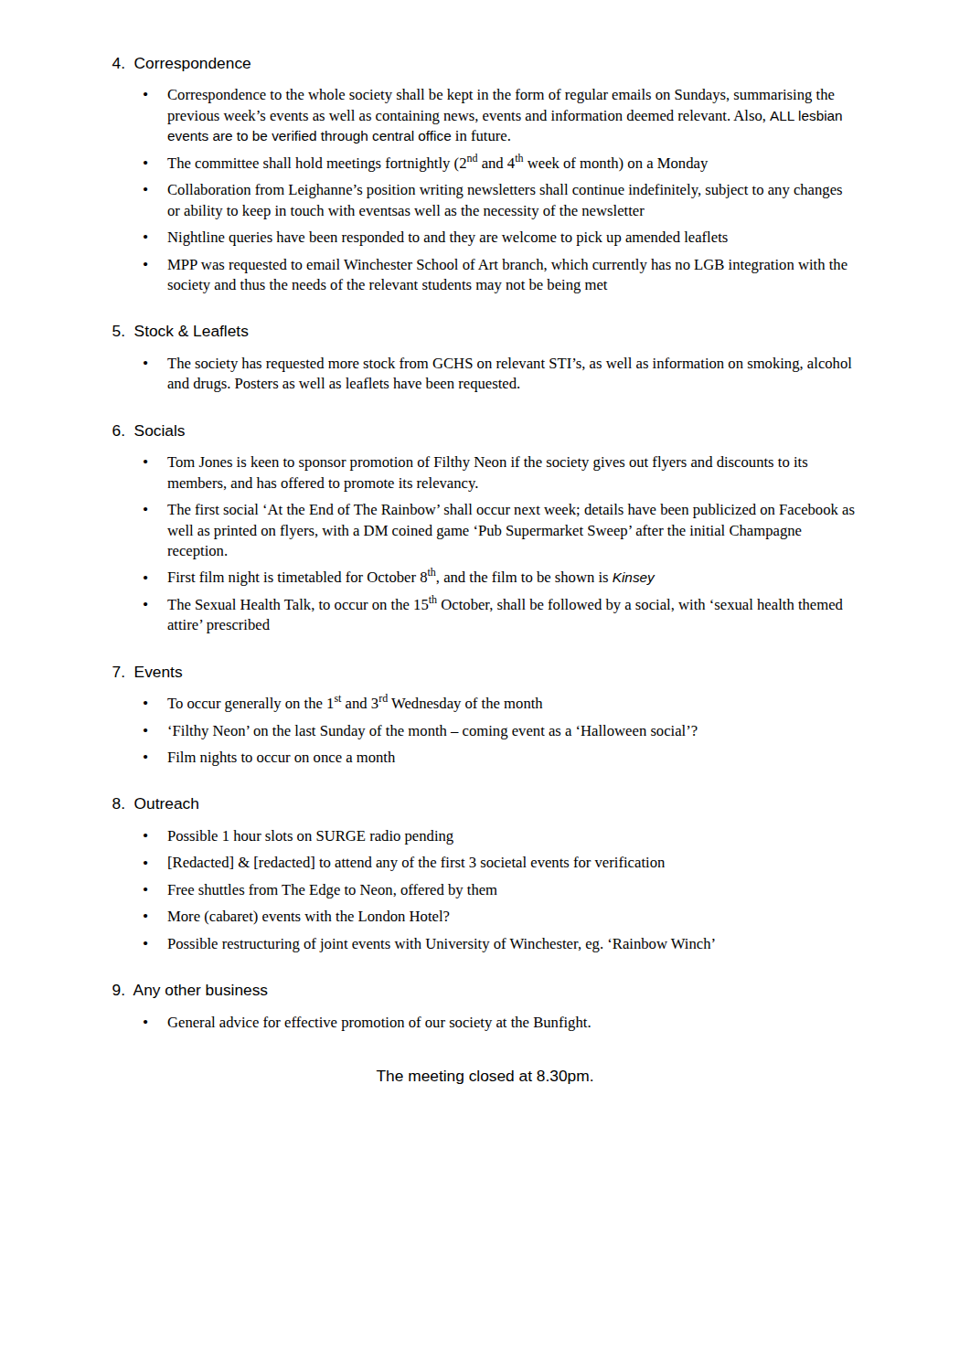4. Correspondence
Correspondence to the whole society shall be kept in the form of regular emails on Sundays, summarising the previous week’s events as well as containing news, events and information deemed relevant. Also, ALL lesbian events are to be verified through central office in future.
The committee shall hold meetings fortnightly (2nd and 4th week of month) on a Monday
Collaboration from Leighanne’s position writing newsletters shall continue indefinitely, subject to any changes or ability to keep in touch with eventsas well as the necessity of the newsletter
Nightline queries have been responded to and they are welcome to pick up amended leaflets
MPP was requested to email Winchester School of Art branch, which currently has no LGB integration with the society and thus the needs of the relevant students may not be being met
5. Stock & Leaflets
The society has requested more stock from GCHS on relevant STI’s, as well as information on smoking, alcohol and drugs. Posters as well as leaflets have been requested.
6. Socials
Tom Jones is keen to sponsor promotion of Filthy Neon if the society gives out flyers and discounts to its members, and has offered to promote its relevancy.
The first social ‘At the End of The Rainbow’ shall occur next week; details have been publicized on Facebook as well as printed on flyers, with a DM coined game ‘Pub Supermarket Sweep’ after the initial Champagne reception.
First film night is timetabled for October 8th, and the film to be shown is Kinsey
The Sexual Health Talk, to occur on the 15th October, shall be followed by a social, with ‘sexual health themed attire’ prescribed
7. Events
To occur generally on the 1st and 3rd Wednesday of the month
‘Filthy Neon’ on the last Sunday of the month – coming event as a ‘Halloween social’?
Film nights to occur on once a month
8. Outreach
Possible 1 hour slots on SURGE radio pending
[Redacted] & [redacted] to attend any of the first 3 societal events for verification
Free shuttles from The Edge to Neon, offered by them
More (cabaret) events with the London Hotel?
Possible restructuring of joint events with University of Winchester, eg. ‘Rainbow Winch’
9. Any other business
General advice for effective promotion of our society at the Bunfight.
The meeting closed at 8.30pm.